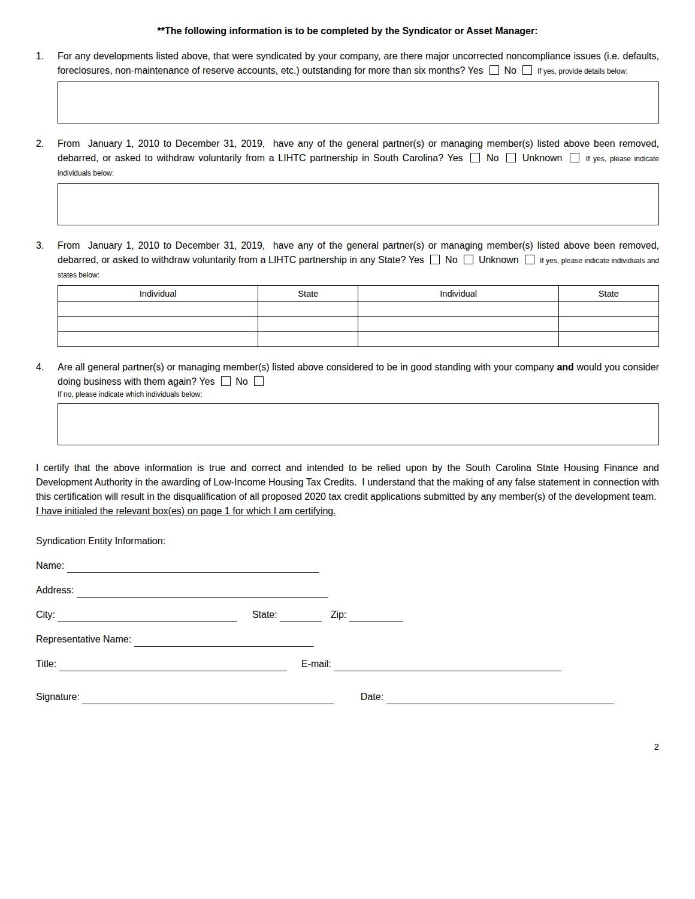**The following information is to be completed by the Syndicator or Asset Manager:
For any developments listed above, that were syndicated by your company, are there major uncorrected noncompliance issues (i.e. defaults, foreclosures, non-maintenance of reserve accounts, etc.) outstanding for more than six months? Yes No If yes, provide details below:
From January 1, 2010 to December 31, 2019, have any of the general partner(s) or managing member(s) listed above been removed, debarred, or asked to withdraw voluntarily from a LIHTC partnership in South Carolina? Yes No Unknown If yes, please indicate individuals below:
From January 1, 2010 to December 31, 2019, have any of the general partner(s) or managing member(s) listed above been removed, debarred, or asked to withdraw voluntarily from a LIHTC partnership in any State? Yes No Unknown If yes, please indicate individuals and states below:
| Individual | State | Individual | State |
| --- | --- | --- | --- |
Are all general partner(s) or managing member(s) listed above considered to be in good standing with your company and would you consider doing business with them again? Yes No
If no, please indicate which individuals below:
I certify that the above information is true and correct and intended to be relied upon by the South Carolina State Housing Finance and Development Authority in the awarding of Low-Income Housing Tax Credits. I understand that the making of any false statement in connection with this certification will result in the disqualification of all proposed 2020 tax credit applications submitted by any member(s) of the development team. I have initialed the relevant box(es) on page 1 for which I am certifying.
Syndication Entity Information:
Name:
Address:
City: State: Zip:
Representative Name:
Title: E-mail:
Signature: Date:
2